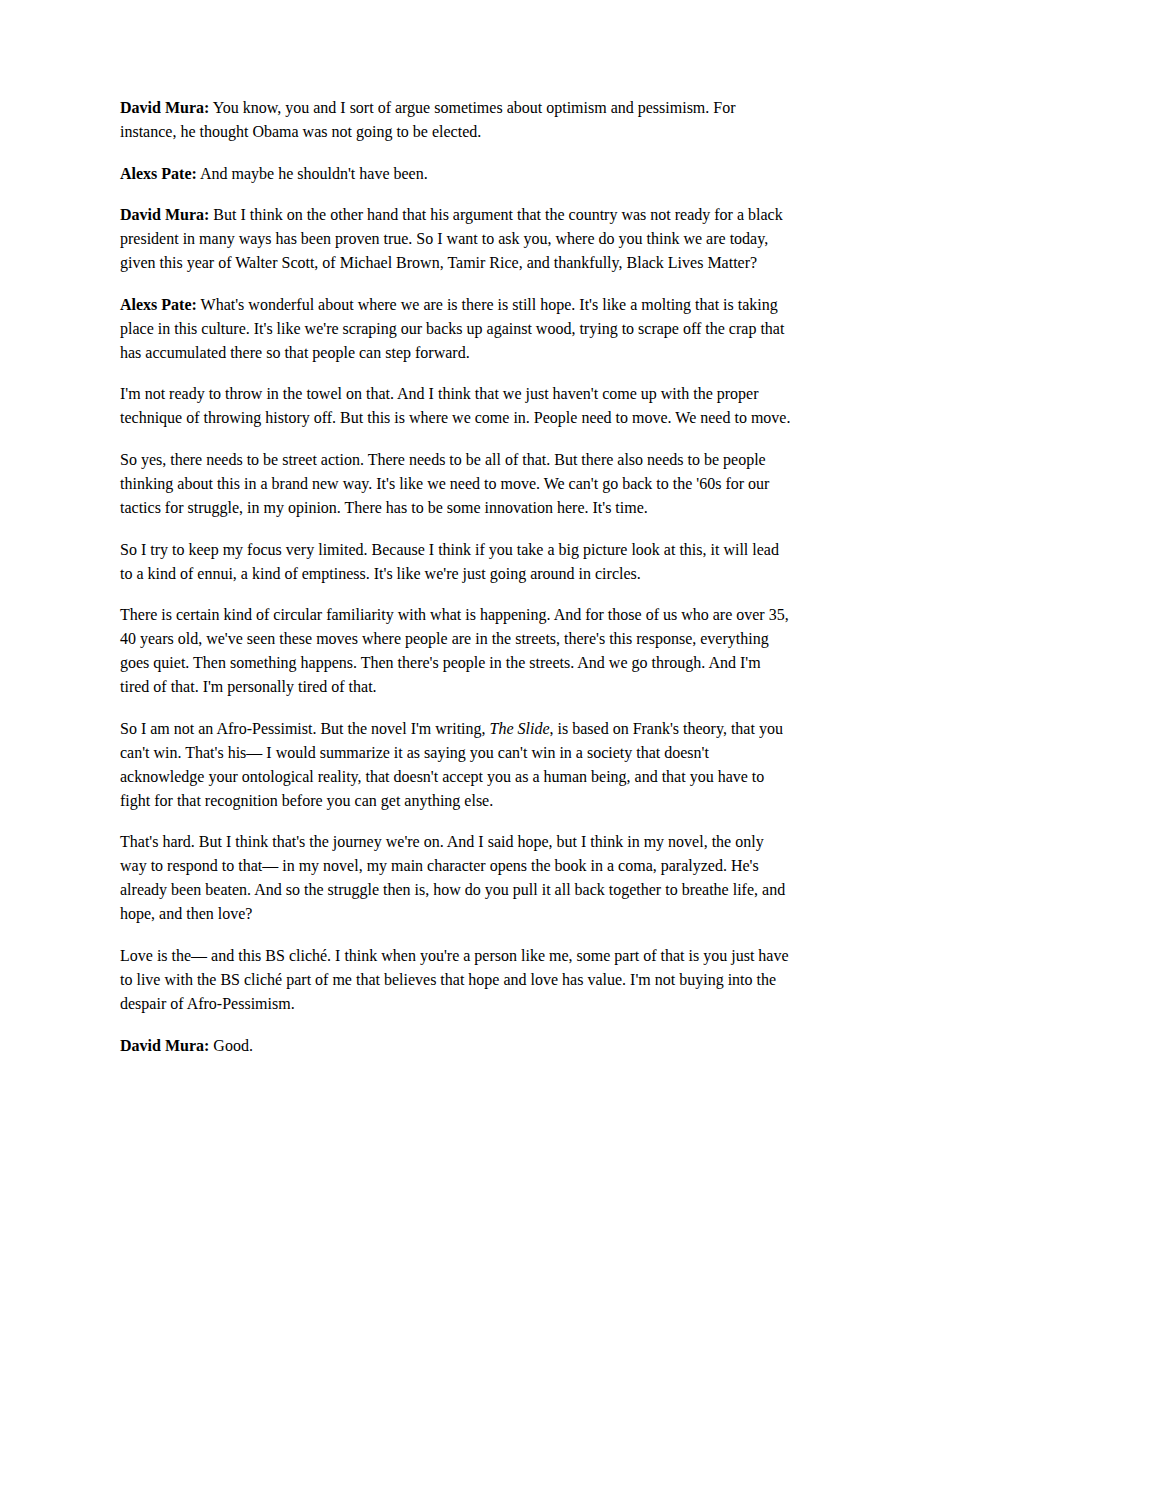David Mura: You know, you and I sort of argue sometimes about optimism and pessimism. For instance, he thought Obama was not going to be elected.
Alexs Pate: And maybe he shouldn't have been.
David Mura: But I think on the other hand that his argument that the country was not ready for a black president in many ways has been proven true. So I want to ask you, where do you think we are today, given this year of Walter Scott, of Michael Brown, Tamir Rice, and thankfully, Black Lives Matter?
Alexs Pate: What's wonderful about where we are is there is still hope. It's like a molting that is taking place in this culture. It's like we're scraping our backs up against wood, trying to scrape off the crap that has accumulated there so that people can step forward.
I'm not ready to throw in the towel on that. And I think that we just haven't come up with the proper technique of throwing history off. But this is where we come in. People need to move. We need to move.
So yes, there needs to be street action. There needs to be all of that. But there also needs to be people thinking about this in a brand new way. It's like we need to move. We can't go back to the '60s for our tactics for struggle, in my opinion. There has to be some innovation here. It's time.
So I try to keep my focus very limited. Because I think if you take a big picture look at this, it will lead to a kind of ennui, a kind of emptiness. It's like we're just going around in circles.
There is certain kind of circular familiarity with what is happening. And for those of us who are over 35, 40 years old, we've seen these moves where people are in the streets, there's this response, everything goes quiet. Then something happens. Then there's people in the streets. And we go through. And I'm tired of that. I'm personally tired of that.
So I am not an Afro-Pessimist. But the novel I'm writing, The Slide, is based on Frank's theory, that you can't win. That's his— I would summarize it as saying you can't win in a society that doesn't acknowledge your ontological reality, that doesn't accept you as a human being, and that you have to fight for that recognition before you can get anything else.
That's hard. But I think that's the journey we're on. And I said hope, but I think in my novel, the only way to respond to that— in my novel, my main character opens the book in a coma, paralyzed. He's already been beaten. And so the struggle then is, how do you pull it all back together to breathe life, and hope, and then love?
Love is the— and this BS cliché. I think when you're a person like me, some part of that is you just have to live with the BS cliché part of me that believes that hope and love has value. I'm not buying into the despair of Afro-Pessimism.
David Mura: Good.